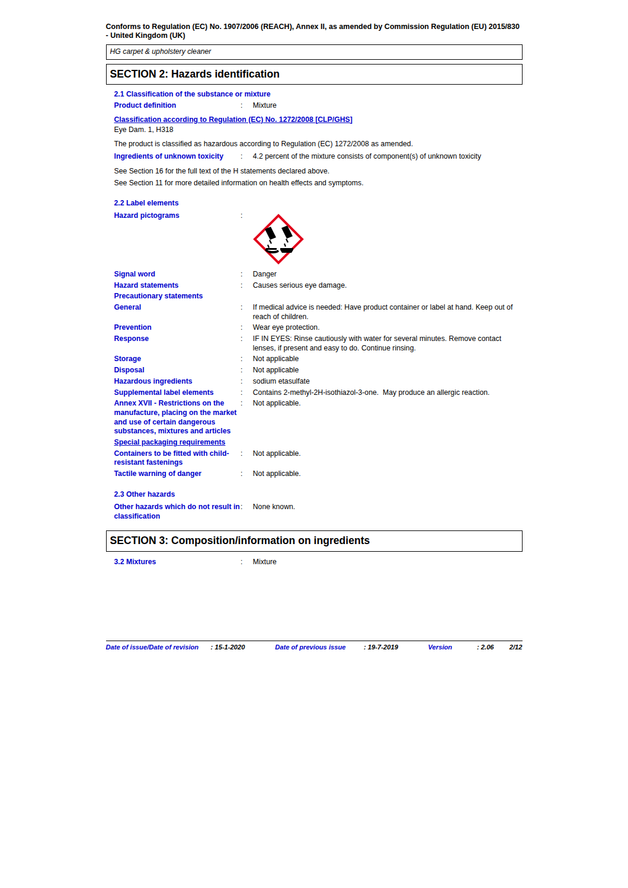Conforms to Regulation (EC) No. 1907/2006 (REACH), Annex II, as amended by Commission Regulation (EU) 2015/830 - United Kingdom (UK)
HG carpet & upholstery cleaner
SECTION 2: Hazards identification
2.1 Classification of the substance or mixture
| Product definition | : | Mixture |
Classification according to Regulation (EC) No. 1272/2008 [CLP/GHS]
Eye Dam. 1, H318
The product is classified as hazardous according to Regulation (EC) 1272/2008 as amended.
| Ingredients of unknown toxicity | : | 4.2 percent of the mixture consists of component(s) of unknown toxicity |
See Section 16 for the full text of the H statements declared above.
See Section 11 for more detailed information on health effects and symptoms.
2.2 Label elements
| Hazard pictograms | : | |
| Signal word | : | Danger |
| Hazard statements | : | Causes serious eye damage. |
| Precautionary statements | | |
| General | : | If medical advice is needed: Have product container or label at hand. Keep out of reach of children. |
| Prevention | : | Wear eye protection. |
| Response | : | IF IN EYES: Rinse cautiously with water for several minutes. Remove contact lenses, if present and easy to do. Continue rinsing. |
| Storage | : | Not applicable |
| Disposal | : | Not applicable |
| Hazardous ingredients | : | sodium etasulfate |
| Supplemental label elements | : | Contains 2-methyl-2H-isothiazol-3-one. May produce an allergic reaction. |
| Annex XVII - Restrictions on the manufacture, placing on the market and use of certain dangerous substances, mixtures and articles | : | Not applicable. |
| Special packaging requirements | | |
| Containers to be fitted with child-resistant fastenings | : | Not applicable. |
| Tactile warning of danger | : | Not applicable. |
2.3 Other hazards
| Other hazards which do not result in classification | : | None known. |
SECTION 3: Composition/information on ingredients
| 3.2 Mixtures | : | Mixture |
| Date of issue/Date of revision | : 15-1-2020 | Date of previous issue | : 19-7-2019 | Version | : 2.06 | 2/12 |